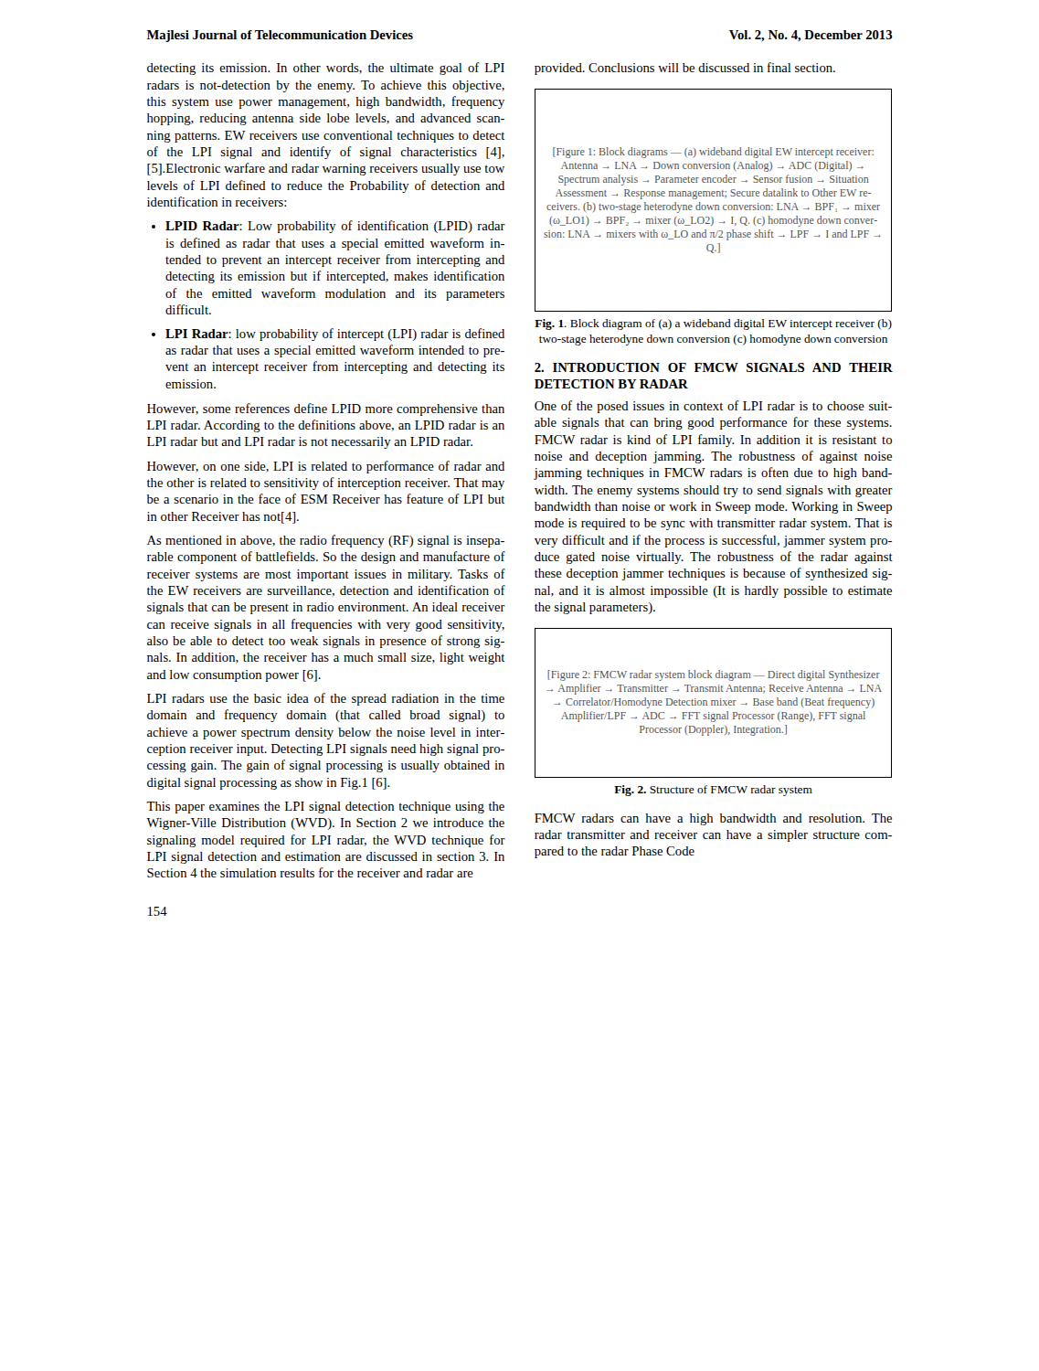Majlesi Journal of Telecommunication Devices Vol. 2, No. 4, December 2013
detecting its emission. In other words, the ultimate goal of LPI radars is not-detection by the enemy. To achieve this objective, this system use power management, high bandwidth, frequency hopping, reducing antenna side lobe levels, and advanced scanning patterns. EW receivers use conventional techniques to detect of the LPI signal and identify of signal characteristics [4], [5].Electronic warfare and radar warning receivers usually use tow levels of LPI defined to reduce the Probability of detection and identification in receivers:
LPID Radar: Low probability of identification (LPID) radar is defined as radar that uses a special emitted waveform intended to prevent an intercept receiver from intercepting and detecting its emission but if intercepted, makes identification of the emitted waveform modulation and its parameters difficult.
LPI Radar: low probability of intercept (LPI) radar is defined as radar that uses a special emitted waveform intended to prevent an intercept receiver from intercepting and detecting its emission.
However, some references define LPID more comprehensive than LPI radar. According to the definitions above, an LPID radar is an LPI radar but and LPI radar is not necessarily an LPID radar.
However, on one side, LPI is related to performance of radar and the other is related to sensitivity of interception receiver. That may be a scenario in the face of ESM Receiver has feature of LPI but in other Receiver has not[4].
As mentioned in above, the radio frequency (RF) signal is inseparable component of battlefields. So the design and manufacture of receiver systems are most important issues in military. Tasks of the EW receivers are surveillance, detection and identification of signals that can be present in radio environment. An ideal receiver can receive signals in all frequencies with very good sensitivity, also be able to detect too weak signals in presence of strong signals. In addition, the receiver has a much small size, light weight and low consumption power [6].
LPI radars use the basic idea of the spread radiation in the time domain and frequency domain (that called broad signal) to achieve a power spectrum density below the noise level in interception receiver input. Detecting LPI signals need high signal processing gain. The gain of signal processing is usually obtained in digital signal processing as show in Fig.1 [6].
This paper examines the LPI signal detection technique using the Wigner-Ville Distribution (WVD). In Section 2 we introduce the signaling model required for LPI radar, the WVD technique for LPI signal detection and estimation are discussed in section 3. In Section 4 the simulation results for the receiver and radar are
provided. Conclusions will be discussed in final section.
[Figure 1: Block diagrams — (a) wideband digital EW intercept receiver: Antenna → LNA → Down conversion (Analog) → ADC (Digital) → Spectrum analysis → Parameter encoder → Sensor fusion → Situation Assessment → Response management; Secure datalink to Other EW receivers. (b) two-stage heterodyne down conversion: LNA → BPF₁ → mixer (ω_LO1) → BPF₂ → mixer (ω_LO2) → I, Q. (c) homodyne down conversion: LNA → mixers with ω_LO and π/2 phase shift → LPF → I and LPF → Q.]
Fig. 1. Block diagram of (a) a wideband digital EW intercept receiver (b) two-stage heterodyne down conversion (c) homodyne down conversion
2. Introduction of FMCW Signals and Their Detection by Radar
One of the posed issues in context of LPI radar is to choose suitable signals that can bring good performance for these systems. FMCW radar is kind of LPI family. In addition it is resistant to noise and deception jamming. The robustness of against noise jamming techniques in FMCW radars is often due to high bandwidth. The enemy systems should try to send signals with greater bandwidth than noise or work in Sweep mode. Working in Sweep mode is required to be sync with transmitter radar system. That is very difficult and if the process is successful, jammer system produce gated noise virtually. The robustness of the radar against these deception jammer techniques is because of synthesized signal, and it is almost impossible (It is hardly possible to estimate the signal parameters).
[Figure 2: FMCW radar system block diagram — Direct digital Synthesizer → Amplifier → Transmitter → Transmit Antenna; Receive Antenna → LNA → Correlator/Homodyne Detection mixer → Base band (Beat frequency) Amplifier/LPF → ADC → FFT signal Processor (Range), FFT signal Processor (Doppler), Integration.]
Fig. 2. Structure of FMCW radar system
FMCW radars can have a high bandwidth and resolution. The radar transmitter and receiver can have a simpler structure compared to the radar Phase Code
154